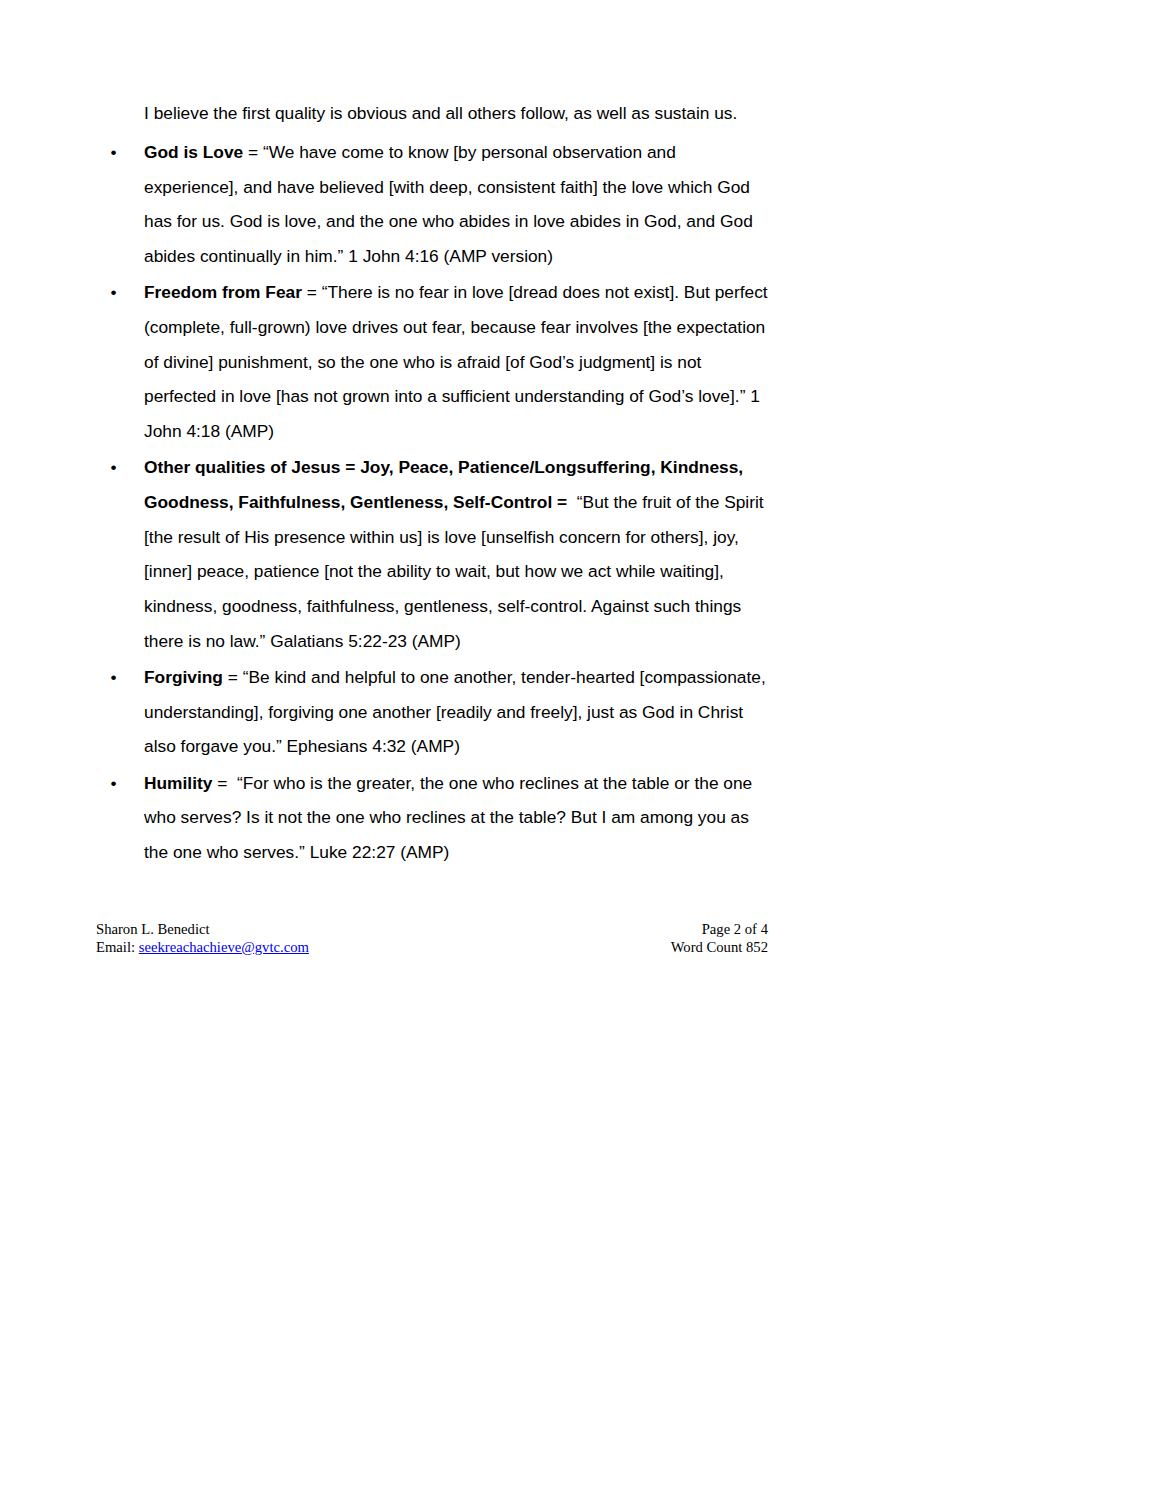I believe the first quality is obvious and all others follow, as well as sustain us.
God is Love = “We have come to know [by personal observation and experience], and have believed [with deep, consistent faith] the love which God has for us. God is love, and the one who abides in love abides in God, and God abides continually in him.” 1 John 4:16 (AMP version)
Freedom from Fear = “There is no fear in love [dread does not exist]. But perfect (complete, full-grown) love drives out fear, because fear involves [the expectation of divine] punishment, so the one who is afraid [of God’s judgment] is not perfected in love [has not grown into a sufficient understanding of God’s love].” 1 John 4:18 (AMP)
Other qualities of Jesus = Joy, Peace, Patience/Longsuffering, Kindness, Goodness, Faithfulness, Gentleness, Self-Control = “But the fruit of the Spirit [the result of His presence within us] is love [unselfish concern for others], joy, [inner] peace, patience [not the ability to wait, but how we act while waiting], kindness, goodness, faithfulness, gentleness, self-control. Against such things there is no law.” Galatians 5:22-23 (AMP)
Forgiving = “Be kind and helpful to one another, tender-hearted [compassionate, understanding], forgiving one another [readily and freely], just as God in Christ also forgave you.” Ephesians 4:32 (AMP)
Humility = “For who is the greater, the one who reclines at the table or the one who serves? Is it not the one who reclines at the table? But I am among you as the one who serves.” Luke 22:27 (AMP)
Sharon L. Benedict
Email: seekreachachieve@gvtc.com
Page 2 of 4
Word Count 852